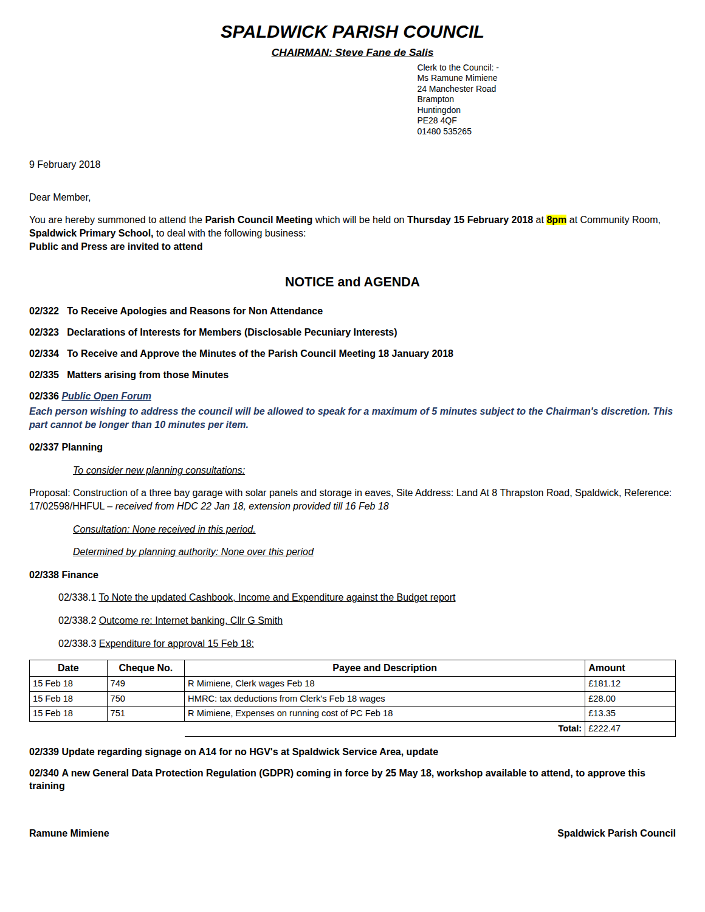SPALDWICK PARISH COUNCIL
CHAIRMAN: Steve Fane de Salis
Clerk to the Council: -
Ms Ramune Mimiene
24 Manchester Road
Brampton
Huntingdon
PE28 4QF
01480 535265
9 February 2018
Dear Member,
You are hereby summoned to attend the Parish Council Meeting which will be held on Thursday 15 February 2018 at 8pm at Community Room, Spaldwick Primary School, to deal with the following business:
Public and Press are invited to attend
NOTICE and AGENDA
02/322 To Receive Apologies and Reasons for Non Attendance
02/323 Declarations of Interests for Members (Disclosable Pecuniary Interests)
02/334 To Receive and Approve the Minutes of the Parish Council Meeting 18 January 2018
02/335 Matters arising from those Minutes
02/336 Public Open Forum
Each person wishing to address the council will be allowed to speak for a maximum of 5 minutes subject to the Chairman's discretion. This part cannot be longer than 10 minutes per item.
02/337 Planning
To consider new planning consultations:
Proposal: Construction of a three bay garage with solar panels and storage in eaves, Site Address: Land At 8 Thrapston Road, Spaldwick, Reference: 17/02598/HHFUL – received from HDC 22 Jan 18, extension provided till 16 Feb 18
Consultation: None received in this period.
Determined by planning authority: None over this period
02/338 Finance
02/338.1 To Note the updated Cashbook, Income and Expenditure against the Budget report
02/338.2 Outcome re: Internet banking, Cllr G Smith
02/338.3 Expenditure for approval 15 Feb 18:
| Date | Cheque No. | Payee and Description | Amount |
| --- | --- | --- | --- |
| 15 Feb 18 | 749 | R Mimiene, Clerk wages Feb 18 | £181.12 |
| 15 Feb 18 | 750 | HMRC: tax deductions from Clerk's Feb 18 wages | £28.00 |
| 15 Feb 18 | 751 | R Mimiene, Expenses on running cost of PC Feb 18 | £13.35 |
| | | Total: | £222.47 |
02/339 Update regarding signage on A14 for no HGV's at Spaldwick Service Area, update
02/340 A new General Data Protection Regulation (GDPR) coming in force by 25 May 18, workshop available to attend, to approve this training
Ramune Mimiene Spaldwick Parish Council